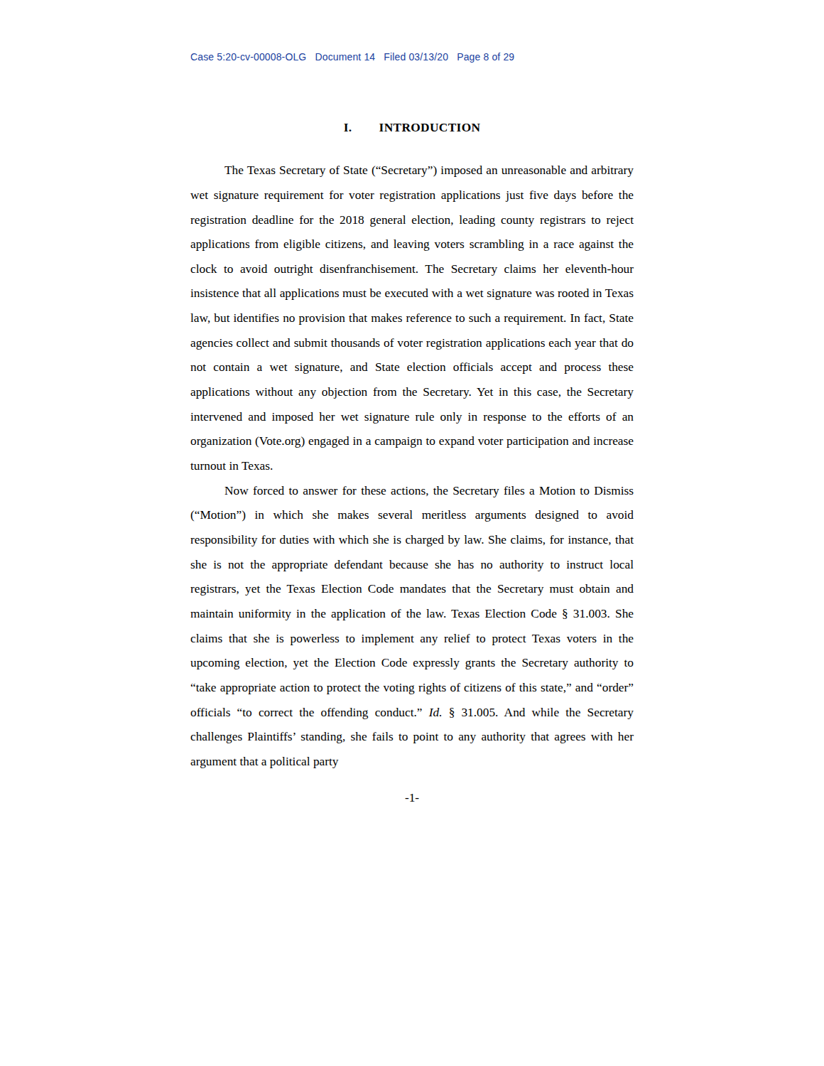Case 5:20-cv-00008-OLG Document 14 Filed 03/13/20 Page 8 of 29
I. INTRODUCTION
The Texas Secretary of State (“Secretary”) imposed an unreasonable and arbitrary wet signature requirement for voter registration applications just five days before the registration deadline for the 2018 general election, leading county registrars to reject applications from eligible citizens, and leaving voters scrambling in a race against the clock to avoid outright disenfranchisement. The Secretary claims her eleventh-hour insistence that all applications must be executed with a wet signature was rooted in Texas law, but identifies no provision that makes reference to such a requirement. In fact, State agencies collect and submit thousands of voter registration applications each year that do not contain a wet signature, and State election officials accept and process these applications without any objection from the Secretary. Yet in this case, the Secretary intervened and imposed her wet signature rule only in response to the efforts of an organization (Vote.org) engaged in a campaign to expand voter participation and increase turnout in Texas.
Now forced to answer for these actions, the Secretary files a Motion to Dismiss (“Motion”) in which she makes several meritless arguments designed to avoid responsibility for duties with which she is charged by law. She claims, for instance, that she is not the appropriate defendant because she has no authority to instruct local registrars, yet the Texas Election Code mandates that the Secretary must obtain and maintain uniformity in the application of the law. Texas Election Code § 31.003. She claims that she is powerless to implement any relief to protect Texas voters in the upcoming election, yet the Election Code expressly grants the Secretary authority to “take appropriate action to protect the voting rights of citizens of this state,” and “order” officials “to correct the offending conduct.” Id. § 31.005. And while the Secretary challenges Plaintiffs’ standing, she fails to point to any authority that agrees with her argument that a political party
-1-